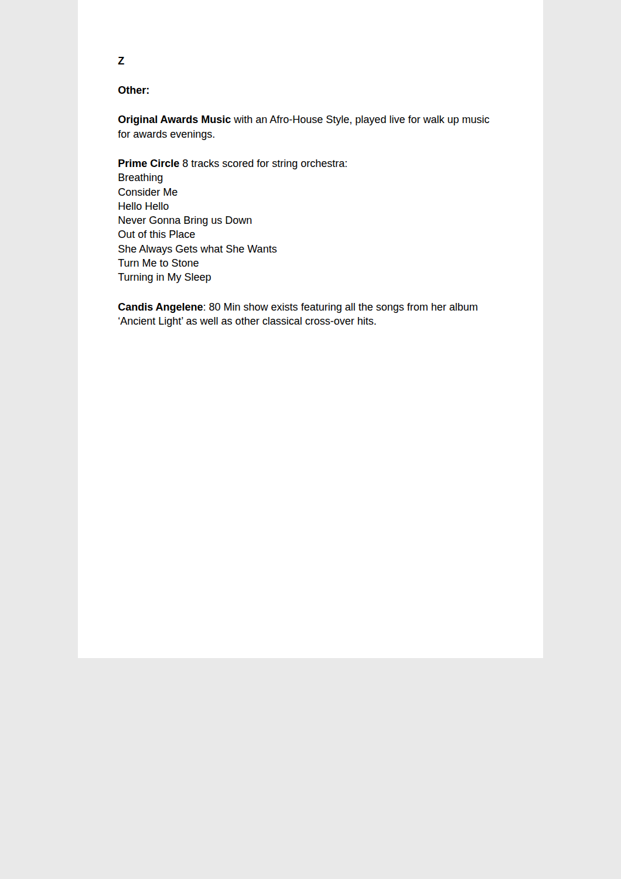Z
Other:
Original Awards Music with an Afro-House Style, played live for walk up music for awards evenings.
Prime Circle 8 tracks scored for string orchestra:
Breathing
Consider Me
Hello Hello
Never Gonna Bring us Down
Out of this Place
She Always Gets what She Wants
Turn Me to Stone
Turning in My Sleep
Candis Angelene: 80 Min show exists featuring all the songs from her album ‘Ancient Light’ as well as other classical cross-over hits.